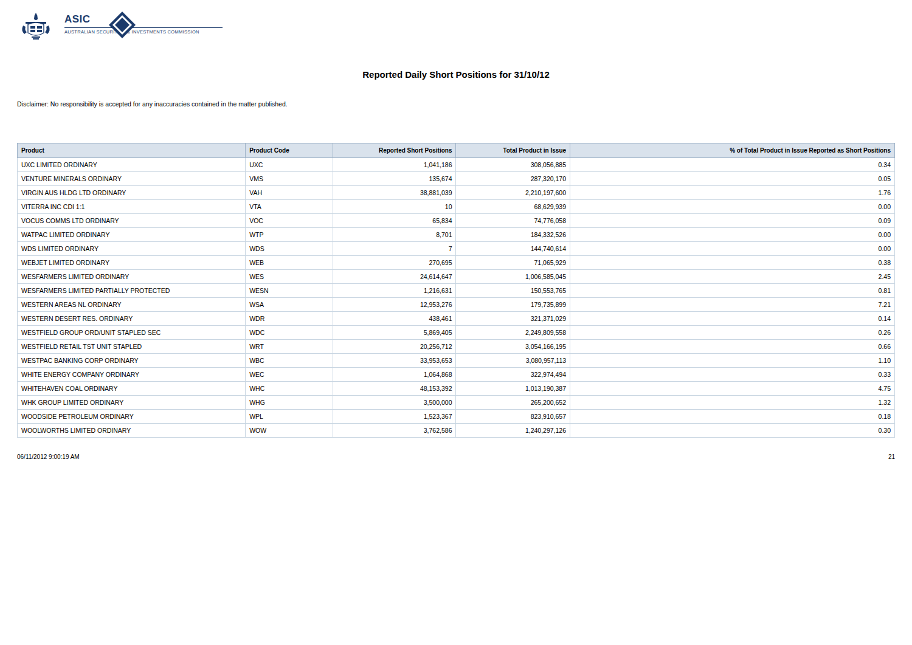ASIC
Australian Securities & Investments Commission
Reported Daily Short Positions for 31/10/12
Disclaimer: No responsibility is accepted for any inaccuracies contained in the matter published.
| Product | Product Code | Reported Short Positions | Total Product in Issue | % of Total Product in Issue Reported as Short Positions |
| --- | --- | --- | --- | --- |
| UXC LIMITED ORDINARY | UXC | 1,041,186 | 308,056,885 | 0.34 |
| VENTURE MINERALS ORDINARY | VMS | 135,674 | 287,320,170 | 0.05 |
| VIRGIN AUS HLDG LTD ORDINARY | VAH | 38,881,039 | 2,210,197,600 | 1.76 |
| VITERRA INC CDI 1:1 | VTA | 10 | 68,629,939 | 0.00 |
| VOCUS COMMS LTD ORDINARY | VOC | 65,834 | 74,776,058 | 0.09 |
| WATPAC LIMITED ORDINARY | WTP | 8,701 | 184,332,526 | 0.00 |
| WDS LIMITED ORDINARY | WDS | 7 | 144,740,614 | 0.00 |
| WEBJET LIMITED ORDINARY | WEB | 270,695 | 71,065,929 | 0.38 |
| WESFARMERS LIMITED ORDINARY | WES | 24,614,647 | 1,006,585,045 | 2.45 |
| WESFARMERS LIMITED PARTIALLY PROTECTED | WESN | 1,216,631 | 150,553,765 | 0.81 |
| WESTERN AREAS NL ORDINARY | WSA | 12,953,276 | 179,735,899 | 7.21 |
| WESTERN DESERT RES. ORDINARY | WDR | 438,461 | 321,371,029 | 0.14 |
| WESTFIELD GROUP ORD/UNIT STAPLED SEC | WDC | 5,869,405 | 2,249,809,558 | 0.26 |
| WESTFIELD RETAIL TST UNIT STAPLED | WRT | 20,256,712 | 3,054,166,195 | 0.66 |
| WESTPAC BANKING CORP ORDINARY | WBC | 33,953,653 | 3,080,957,113 | 1.10 |
| WHITE ENERGY COMPANY ORDINARY | WEC | 1,064,868 | 322,974,494 | 0.33 |
| WHITEHAVEN COAL ORDINARY | WHC | 48,153,392 | 1,013,190,387 | 4.75 |
| WHK GROUP LIMITED ORDINARY | WHG | 3,500,000 | 265,200,652 | 1.32 |
| WOODSIDE PETROLEUM ORDINARY | WPL | 1,523,367 | 823,910,657 | 0.18 |
| WOOLWORTHS LIMITED ORDINARY | WOW | 3,762,586 | 1,240,297,126 | 0.30 |
06/11/2012 9:00:19 AM 21